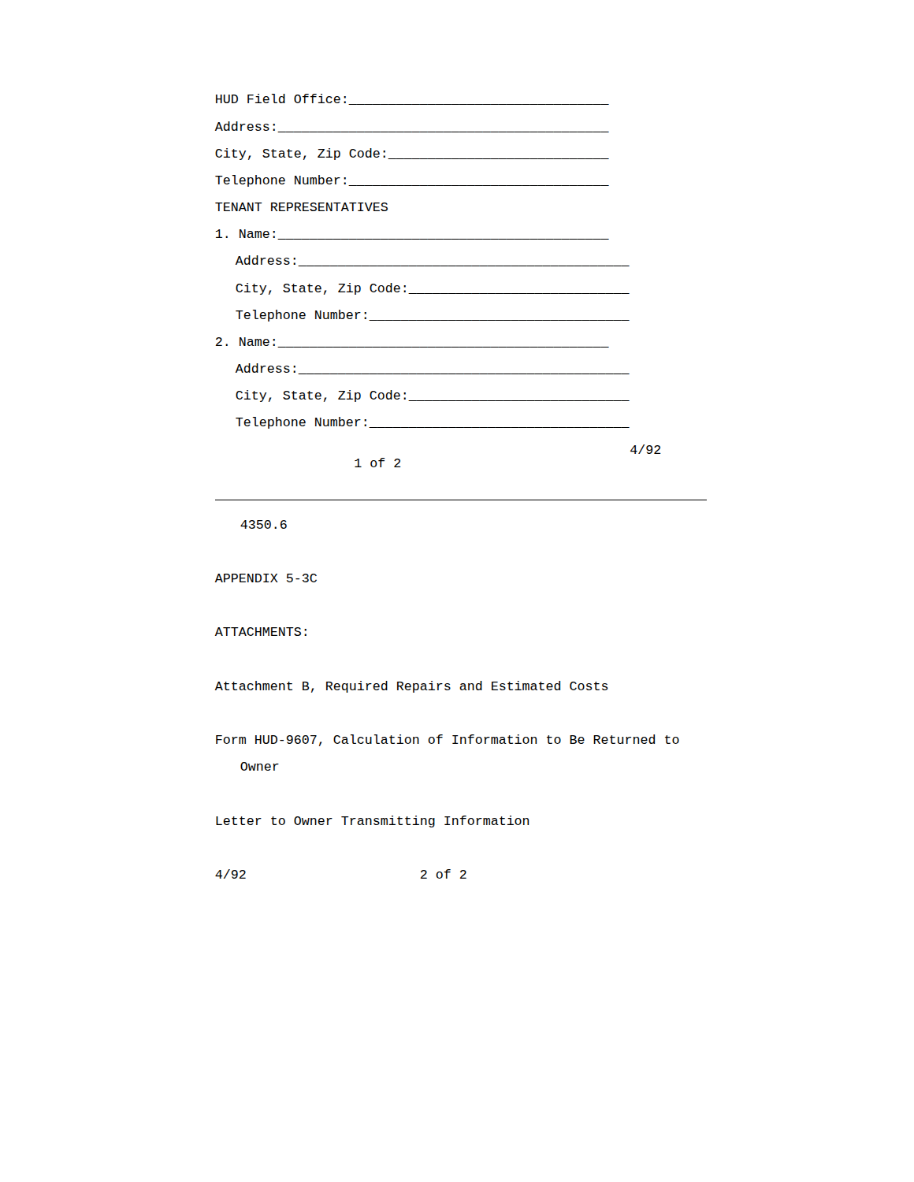HUD Field Office:_________________________________
Address:__________________________________________
City, State, Zip Code:____________________________
Telephone Number:_________________________________
TENANT REPRESENTATIVES
1. Name:__________________________________________
Address:__________________________________________
City, State, Zip Code:____________________________
Telephone Number:_________________________________
2. Name:__________________________________________
Address:__________________________________________
City, State, Zip Code:____________________________
Telephone Number:_________________________________
4/92
1 of 2
4350.6
APPENDIX 5-3C
ATTACHMENTS:
Attachment B, Required Repairs and Estimated Costs
Form HUD-9607, Calculation of Information to Be Returned toOwner
Letter to Owner Transmitting Information
4/922 of 2